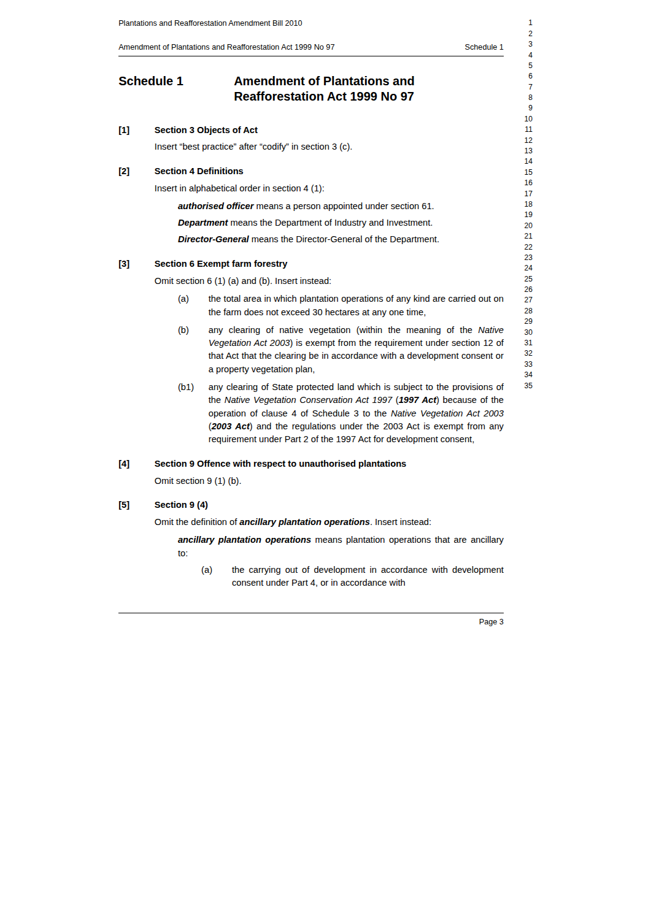Plantations and Reafforestation Amendment Bill 2010
Amendment of Plantations and Reafforestation Act 1999 No 97
Schedule 1
Schedule 1 Amendment of Plantations and Reafforestation Act 1999 No 97
[1] Section 3 Objects of Act
Insert “best practice” after “codify” in section 3 (c).
[2] Section 4 Definitions
Insert in alphabetical order in section 4 (1):
authorised officer means a person appointed under section 61.
Department means the Department of Industry and Investment.
Director-General means the Director-General of the Department.
[3] Section 6 Exempt farm forestry
Omit section 6 (1) (a) and (b). Insert instead:
(a) the total area in which plantation operations of any kind are carried out on the farm does not exceed 30 hectares at any one time,
(b) any clearing of native vegetation (within the meaning of the Native Vegetation Act 2003) is exempt from the requirement under section 12 of that Act that the clearing be in accordance with a development consent or a property vegetation plan,
(b1) any clearing of State protected land which is subject to the provisions of the Native Vegetation Conservation Act 1997 (1997 Act) because of the operation of clause 4 of Schedule 3 to the Native Vegetation Act 2003 (2003 Act) and the regulations under the 2003 Act is exempt from any requirement under Part 2 of the 1997 Act for development consent,
[4] Section 9 Offence with respect to unauthorised plantations
Omit section 9 (1) (b).
[5] Section 9 (4)
Omit the definition of ancillary plantation operations. Insert instead:
ancillary plantation operations means plantation operations that are ancillary to:
(a) the carrying out of development in accordance with development consent under Part 4, or in accordance with
1 2 3 4 5 6 7 8 9 10 11 12 13 14 15 16 17 18 19 20 21 22 23 24 25 26 27 28 29 30 31 32 33 34 35
Page 3